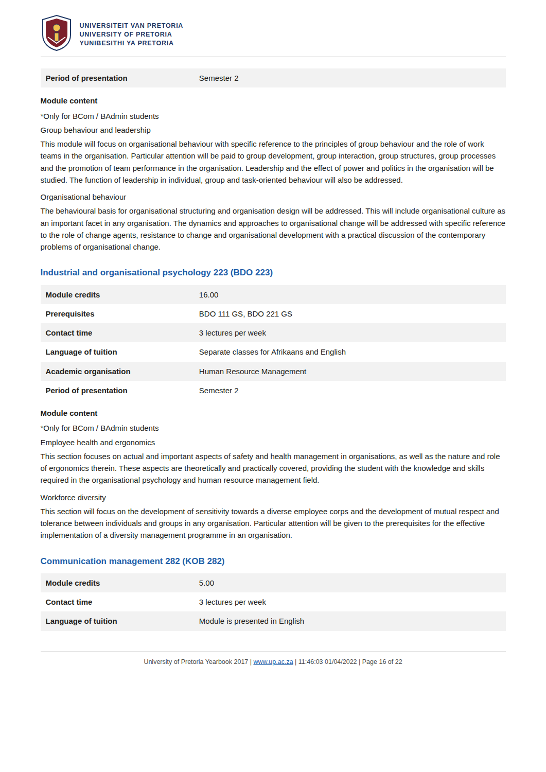UNIVERSITEIT VAN PRETORIA UNIVERSITY OF PRETORIA YUNIBESITHI YA PRETORIA
| Period of presentation | Semester 2 |
Module content
*Only for BCom / BAdmin students
Group behaviour and leadership
This module will focus on organisational behaviour with specific reference to the principles of group behaviour and the role of work teams in the organisation. Particular attention will be paid to group development, group interaction, group structures, group processes and the promotion of team performance in the organisation. Leadership and the effect of power and politics in the organisation will be studied. The function of leadership in individual, group and task-oriented behaviour will also be addressed.
Organisational behaviour
The behavioural basis for organisational structuring and organisation design will be addressed. This will include organisational culture as an important facet in any organisation. The dynamics and approaches to organisational change will be addressed with specific reference to the role of change agents, resistance to change and organisational development with a practical discussion of the contemporary problems of organisational change.
Industrial and organisational psychology 223 (BDO 223)
| Module credits | 16.00 |
| Prerequisites | BDO 111 GS, BDO 221 GS |
| Contact time | 3 lectures per week |
| Language of tuition | Separate classes for Afrikaans and English |
| Academic organisation | Human Resource Management |
| Period of presentation | Semester 2 |
Module content
*Only for BCom / BAdmin students
Employee health and ergonomics
This section focuses on actual and important aspects of safety and health management in organisations, as well as the nature and role of ergonomics therein. These aspects are theoretically and practically covered, providing the student with the knowledge and skills required in the organisational psychology and human resource management field.
Workforce diversity
This section will focus on the development of sensitivity towards a diverse employee corps and the development of mutual respect and tolerance between individuals and groups in any organisation. Particular attention will be given to the prerequisites for the effective implementation of a diversity management programme in an organisation.
Communication management 282 (KOB 282)
| Module credits | 5.00 |
| Contact time | 3 lectures per week |
| Language of tuition | Module is presented in English |
University of Pretoria Yearbook 2017 | www.up.ac.za | 11:46:03 01/04/2022 | Page 16 of 22